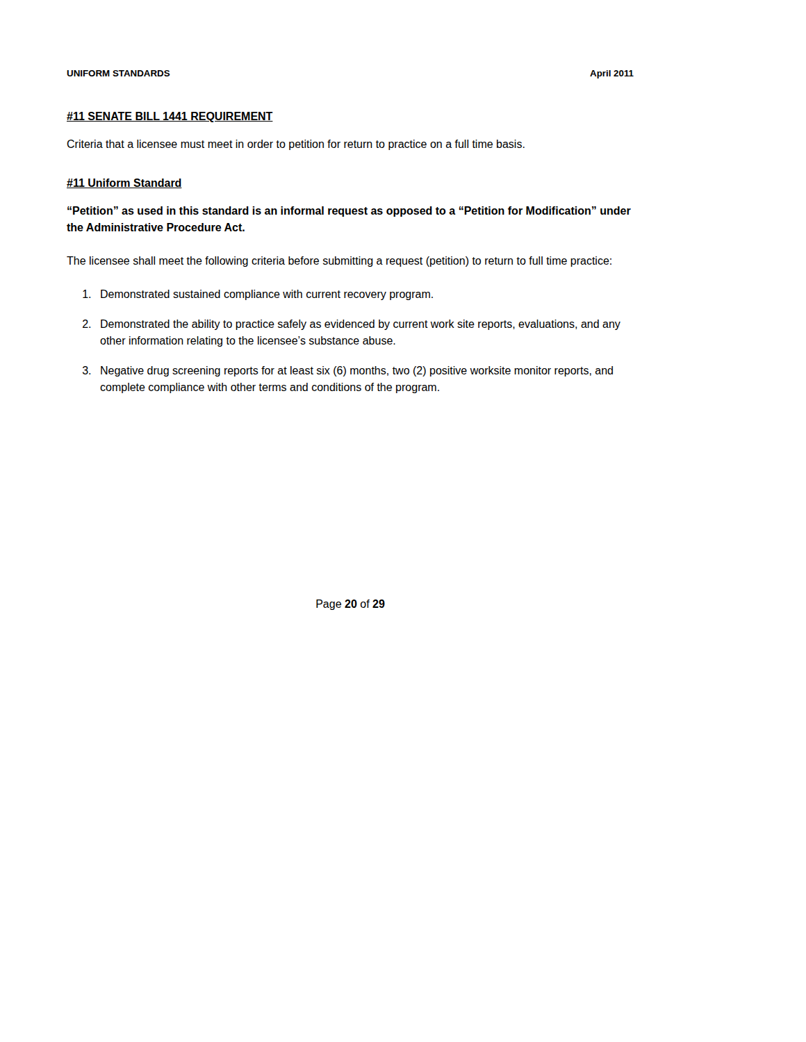UNIFORM STANDARDS April 2011
#11 SENATE BILL 1441 REQUIREMENT
Criteria that a licensee must meet in order to petition for return to practice on a full time basis.
#11 Uniform Standard
“Petition” as used in this standard is an informal request as opposed to a “Petition for Modification” under the Administrative Procedure Act.
The licensee shall meet the following criteria before submitting a request (petition) to return to full time practice:
Demonstrated sustained compliance with current recovery program.
Demonstrated the ability to practice safely as evidenced by current work site reports, evaluations, and any other information relating to the licensee’s substance abuse.
Negative drug screening reports for at least six (6) months, two (2) positive worksite monitor reports, and complete compliance with other terms and conditions of the program.
Page 20 of 29